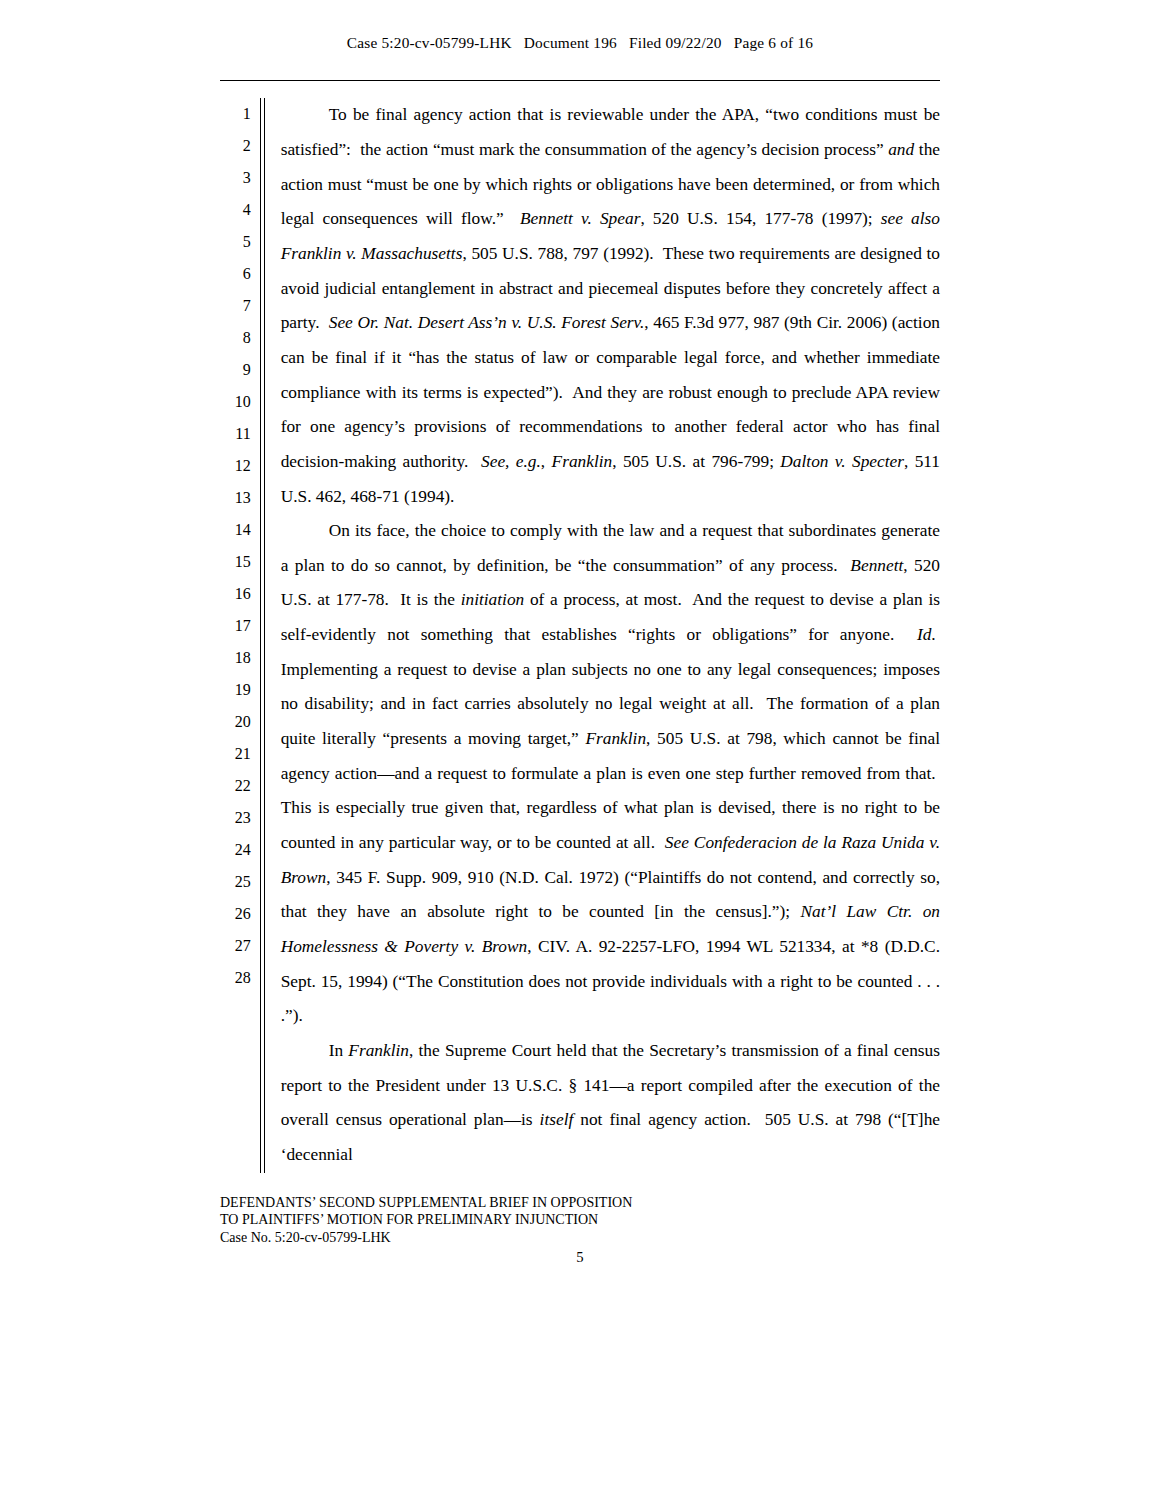Case 5:20-cv-05799-LHK Document 196 Filed 09/22/20 Page 6 of 16
1
2
3
4
5
6
7
8
9
10
11
12
13
14
15
16
17
18
19
20
21
22
23
24
25
26
27
28
To be final agency action that is reviewable under the APA, “two conditions must be satisfied”: the action “must mark the consummation of the agency’s decision process” and the action must “must be one by which rights or obligations have been determined, or from which legal consequences will flow.” Bennett v. Spear, 520 U.S. 154, 177-78 (1997); see also Franklin v. Massachusetts, 505 U.S. 788, 797 (1992). These two requirements are designed to avoid judicial entanglement in abstract and piecemeal disputes before they concretely affect a party. See Or. Nat. Desert Ass’n v. U.S. Forest Serv., 465 F.3d 977, 987 (9th Cir. 2006) (action can be final if it “has the status of law or comparable legal force, and whether immediate compliance with its terms is expected”). And they are robust enough to preclude APA review for one agency’s provisions of recommendations to another federal actor who has final decision-making authority. See, e.g., Franklin, 505 U.S. at 796-799; Dalton v. Specter, 511 U.S. 462, 468-71 (1994).
On its face, the choice to comply with the law and a request that subordinates generate a plan to do so cannot, by definition, be “the consummation” of any process. Bennett, 520 U.S. at 177-78. It is the initiation of a process, at most. And the request to devise a plan is self-evidently not something that establishes “rights or obligations” for anyone. Id. Implementing a request to devise a plan subjects no one to any legal consequences; imposes no disability; and in fact carries absolutely no legal weight at all. The formation of a plan quite literally “presents a moving target,” Franklin, 505 U.S. at 798, which cannot be final agency action—and a request to formulate a plan is even one step further removed from that. This is especially true given that, regardless of what plan is devised, there is no right to be counted in any particular way, or to be counted at all. See Confederacion de la Raza Unida v. Brown, 345 F. Supp. 909, 910 (N.D. Cal. 1972) (“Plaintiffs do not contend, and correctly so, that they have an absolute right to be counted [in the census].”); Nat’l Law Ctr. on Homelessness & Poverty v. Brown, CIV. A. 92-2257-LFO, 1994 WL 521334, at *8 (D.D.C. Sept. 15, 1994) (“The Constitution does not provide individuals with a right to be counted . . . .”).
In Franklin, the Supreme Court held that the Secretary’s transmission of a final census report to the President under 13 U.S.C. § 141—a report compiled after the execution of the overall census operational plan—is itself not final agency action. 505 U.S. at 798 (“[T]he ‘decennial
DEFENDANTS’ SECOND SUPPLEMENTAL BRIEF IN OPPOSITION
TO PLAINTIFFS’ MOTION FOR PRELIMINARY INJUNCTION
Case No. 5:20-cv-05799-LHK
5